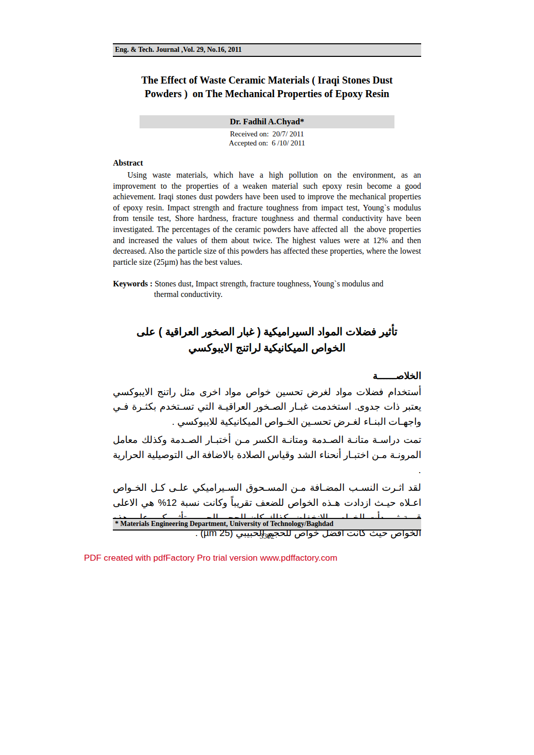Eng. & Tech. Journal ,Vol. 29, No.16, 2011
The Effect of Waste Ceramic Materials ( Iraqi Stones Dust Powders ) on The Mechanical Properties of Epoxy Resin
Dr. Fadhil A.Chyad*
Received on: 20/7/ 2011
Accepted on: 6 /10/ 2011
Abstract
Using waste materials, which have a high pollution on the environment, as an improvement to the properties of a weaken material such epoxy resin become a good achievement. Iraqi stones dust powders have been used to improve the mechanical properties of epoxy resin. Impact strength and fracture toughness from impact test, Young`s modulus from tensile test, Shore hardness, fracture toughness and thermal conductivity have been investigated. The percentages of the ceramic powders have affected all the above properties and increased the values of them about twice. The highest values were at 12% and then decreased. Also the particle size of this powders has affected these properties, where the lowest particle size (25µm) has the best values.
Keywords : Stones dust, Impact strength, fracture toughness, Young`s modulus and thermal conductivity.
تأثير فضلات المواد السيراميكية ( غبار الصخور العراقية ) على الخواص الميكانيكية لراتنج الايبوكسي
الخلاصــــــة
أستخدام فضلات مواد لغرض تحسين خواص مواد اخرى مثل راتنج الايبوكسي يعتبر ذات جدوى. استخدمت غبـار الصـخور العراقيـة التي تسـتخدم بكثـرة فـي واجهـات البنـاء لغـرض تحسـين الخـواص الميكانيكية للايبوكسي .
تمت دراسـة متانـة الصـدمة ومتانـة الكسر مـن أختبـار الصـدمة وكذلك معامل المرونـة مـن اختبـار أنحناء الشد وقياس الصلادة بالاضافة الى التوصيلية الحرارية .
لقد اثـرت النسـب المضـافة مـن المسـحوق السـيراميكي علـى كـل الخـواص اعـلاه حيـث ازدادت هـذه الخواص للضعف تقريباً وكانت نسبة 12% هي الاعلى قيمة ثم بدأت الخواص بالانخفاض كذلك كان للحجم الحبيبي تأثير كبير على هذه الخواص حيث كانت أفضل خواص للحجم الحبيبي (25 µm) .
* Materials Engineering Department, University of Technology/Baghdad
3302
PDF created with pdfFactory Pro trial version www.pdffactory.com